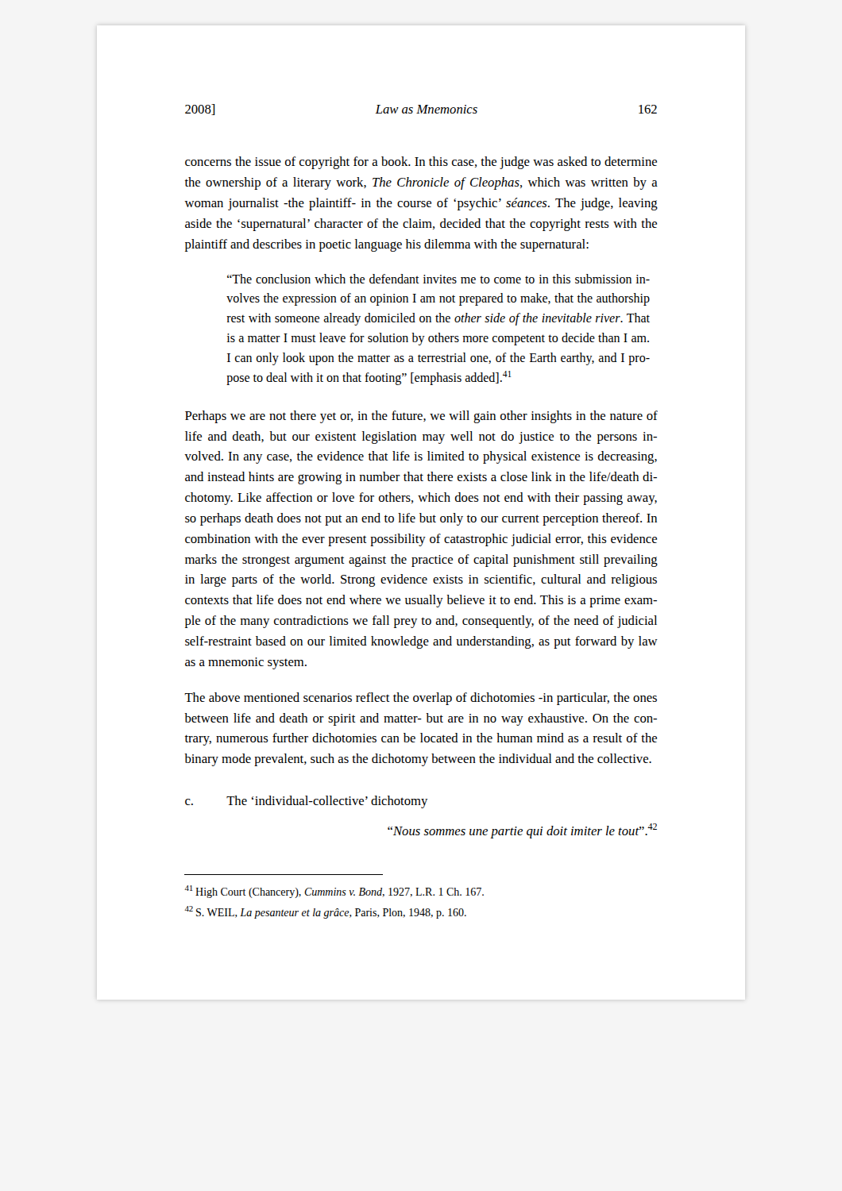2008] Law as Mnemonics 162
concerns the issue of copyright for a book. In this case, the judge was asked to determine the ownership of a literary work, The Chronicle of Cleophas, which was written by a woman journalist -the plaintiff- in the course of ‘psychic’ séances. The judge, leaving aside the ‘supernatural’ character of the claim, decided that the copyright rests with the plaintiff and describes in poetic language his dilemma with the supernatural:
“The conclusion which the defendant invites me to come to in this submission involves the expression of an opinion I am not prepared to make, that the authorship rest with someone already domiciled on the other side of the inevitable river. That is a matter I must leave for solution by others more competent to decide than I am. I can only look upon the matter as a terrestrial one, of the Earth earthy, and I propose to deal with it on that footing” [emphasis added].41
Perhaps we are not there yet or, in the future, we will gain other insights in the nature of life and death, but our existent legislation may well not do justice to the persons involved. In any case, the evidence that life is limited to physical existence is decreasing, and instead hints are growing in number that there exists a close link in the life/death dichotomy. Like affection or love for others, which does not end with their passing away, so perhaps death does not put an end to life but only to our current perception thereof. In combination with the ever present possibility of catastrophic judicial error, this evidence marks the strongest argument against the practice of capital punishment still prevailing in large parts of the world. Strong evidence exists in scientific, cultural and religious contexts that life does not end where we usually believe it to end. This is a prime example of the many contradictions we fall prey to and, consequently, of the need of judicial self-restraint based on our limited knowledge and understanding, as put forward by law as a mnemonic system.
The above mentioned scenarios reflect the overlap of dichotomies -in particular, the ones between life and death or spirit and matter- but are in no way exhaustive. On the contrary, numerous further dichotomies can be located in the human mind as a result of the binary mode prevalent, such as the dichotomy between the individual and the collective.
c. The ‘individual-collective’ dichotomy
“Nous sommes une partie qui doit imiter le tout”.42
41 High Court (Chancery), Cummins v. Bond, 1927, L.R. 1 Ch. 167.
42 S. WEIL, La pesanteur et la grâce, Paris, Plon, 1948, p. 160.